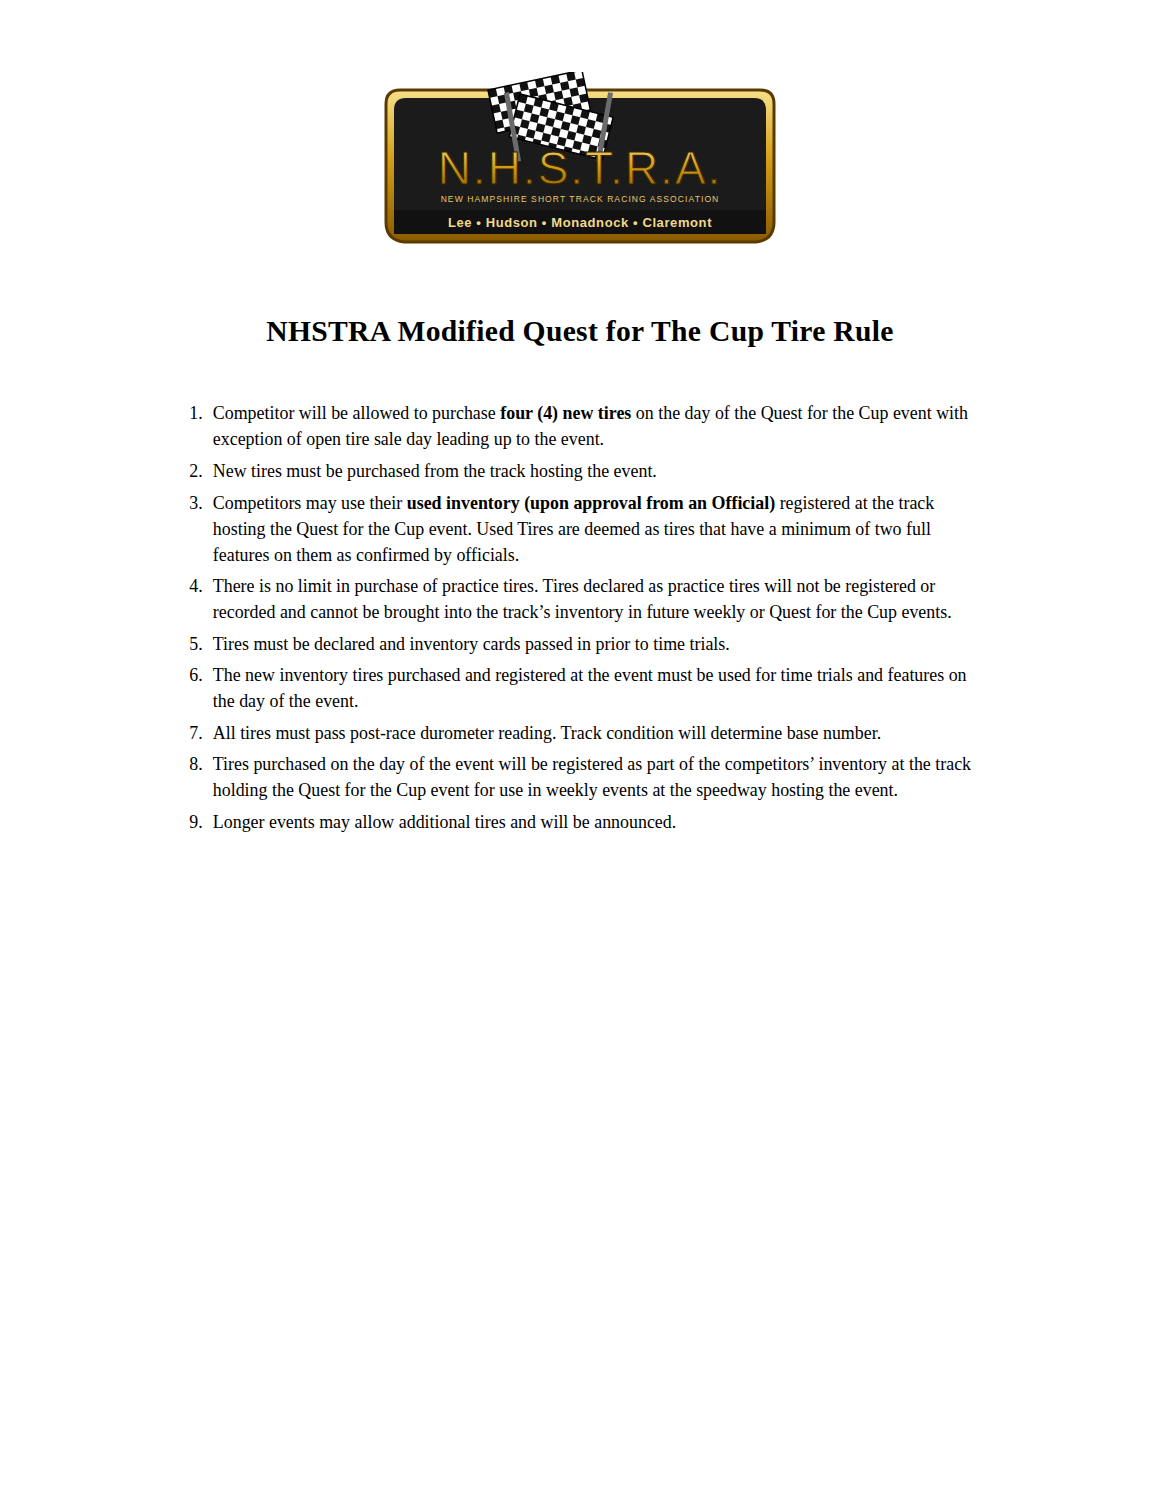N.H.S.T.R.A. NEW HAMPSHIRE SHORT TRACK RACING ASSOCIATION Lee • Hudson • Monadnock • Claremont
NHSTRA Modified Quest for The Cup Tire Rule
Competitor will be allowed to purchase four (4) new tires on the day of the Quest for the Cup event with exception of open tire sale day leading up to the event.
New tires must be purchased from the track hosting the event.
Competitors may use their used inventory (upon approval from an Official) registered at the track hosting the Quest for the Cup event. Used Tires are deemed as tires that have a minimum of two full features on them as confirmed by officials.
There is no limit in purchase of practice tires. Tires declared as practice tires will not be registered or recorded and cannot be brought into the track’s inventory in future weekly or Quest for the Cup events.
Tires must be declared and inventory cards passed in prior to time trials.
The new inventory tires purchased and registered at the event must be used for time trials and features on the day of the event.
All tires must pass post-race durometer reading. Track condition will determine base number.
Tires purchased on the day of the event will be registered as part of the competitors’ inventory at the track holding the Quest for the Cup event for use in weekly events at the speedway hosting the event.
Longer events may allow additional tires and will be announced.